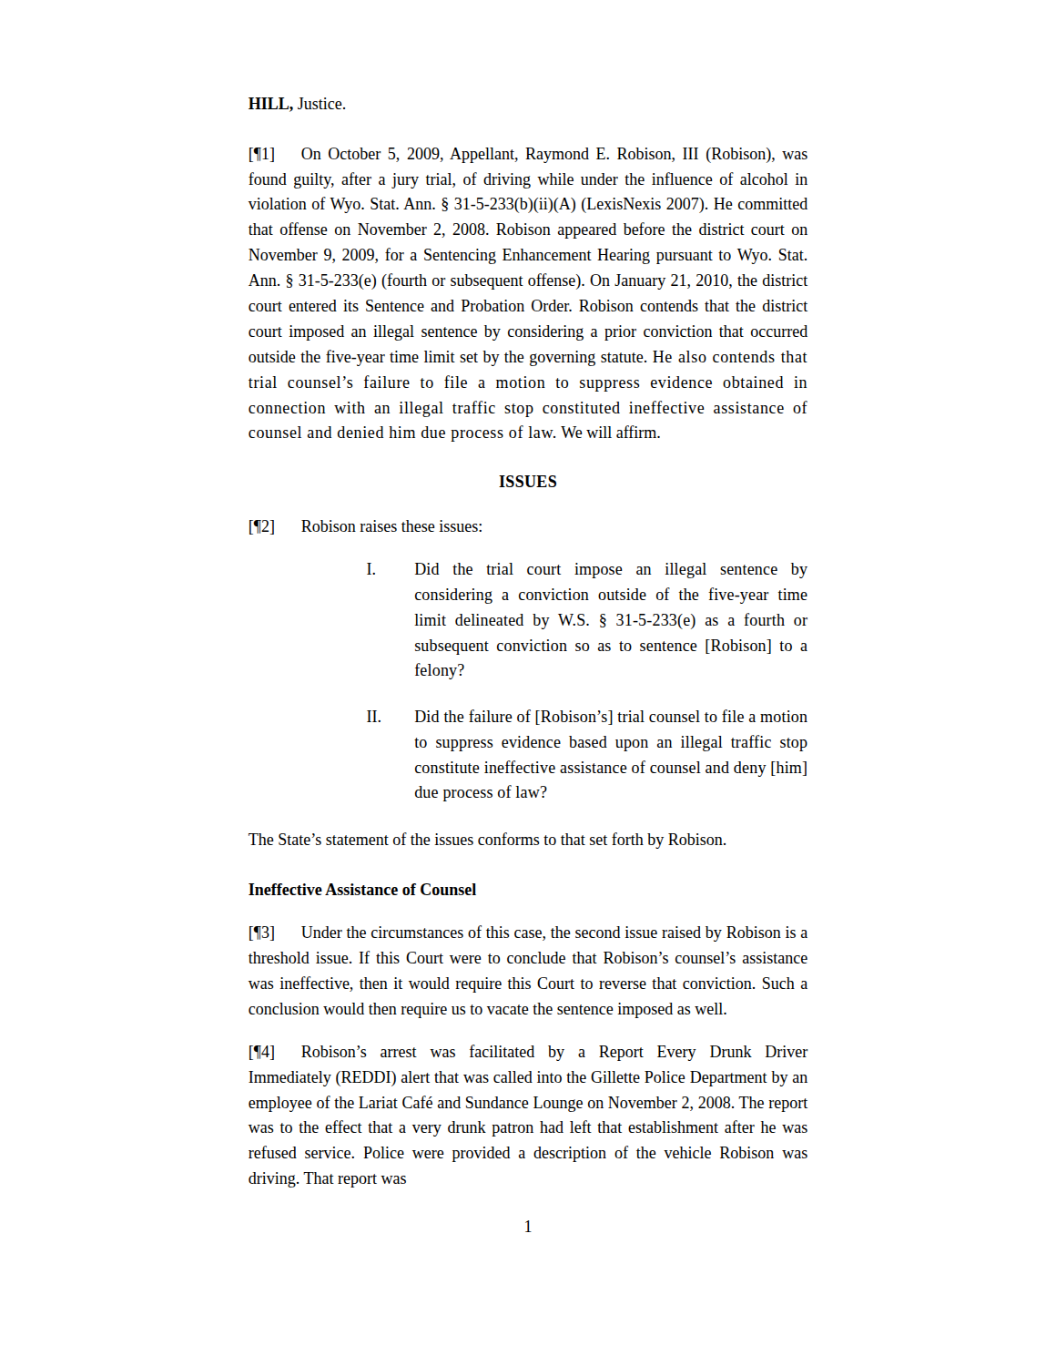HILL, Justice.
[¶1] On October 5, 2009, Appellant, Raymond E. Robison, III (Robison), was found guilty, after a jury trial, of driving while under the influence of alcohol in violation of Wyo. Stat. Ann. § 31-5-233(b)(ii)(A) (LexisNexis 2007). He committed that offense on November 2, 2008. Robison appeared before the district court on November 9, 2009, for a Sentencing Enhancement Hearing pursuant to Wyo. Stat. Ann. § 31-5-233(e) (fourth or subsequent offense). On January 21, 2010, the district court entered its Sentence and Probation Order. Robison contends that the district court imposed an illegal sentence by considering a prior conviction that occurred outside the five-year time limit set by the governing statute. He also contends that trial counsel’s failure to file a motion to suppress evidence obtained in connection with an illegal traffic stop constituted ineffective assistance of counsel and denied him due process of law. We will affirm.
ISSUES
[¶2] Robison raises these issues:
I. Did the trial court impose an illegal sentence by considering a conviction outside of the five-year time limit delineated by W.S. § 31-5-233(e) as a fourth or subsequent conviction so as to sentence [Robison] to a felony?
II. Did the failure of [Robison’s] trial counsel to file a motion to suppress evidence based upon an illegal traffic stop constitute ineffective assistance of counsel and deny [him] due process of law?
The State’s statement of the issues conforms to that set forth by Robison.
Ineffective Assistance of Counsel
[¶3] Under the circumstances of this case, the second issue raised by Robison is a threshold issue. If this Court were to conclude that Robison’s counsel’s assistance was ineffective, then it would require this Court to reverse that conviction. Such a conclusion would then require us to vacate the sentence imposed as well.
[¶4] Robison’s arrest was facilitated by a Report Every Drunk Driver Immediately (REDDI) alert that was called into the Gillette Police Department by an employee of the Lariat Café and Sundance Lounge on November 2, 2008. The report was to the effect that a very drunk patron had left that establishment after he was refused service. Police were provided a description of the vehicle Robison was driving. That report was
1